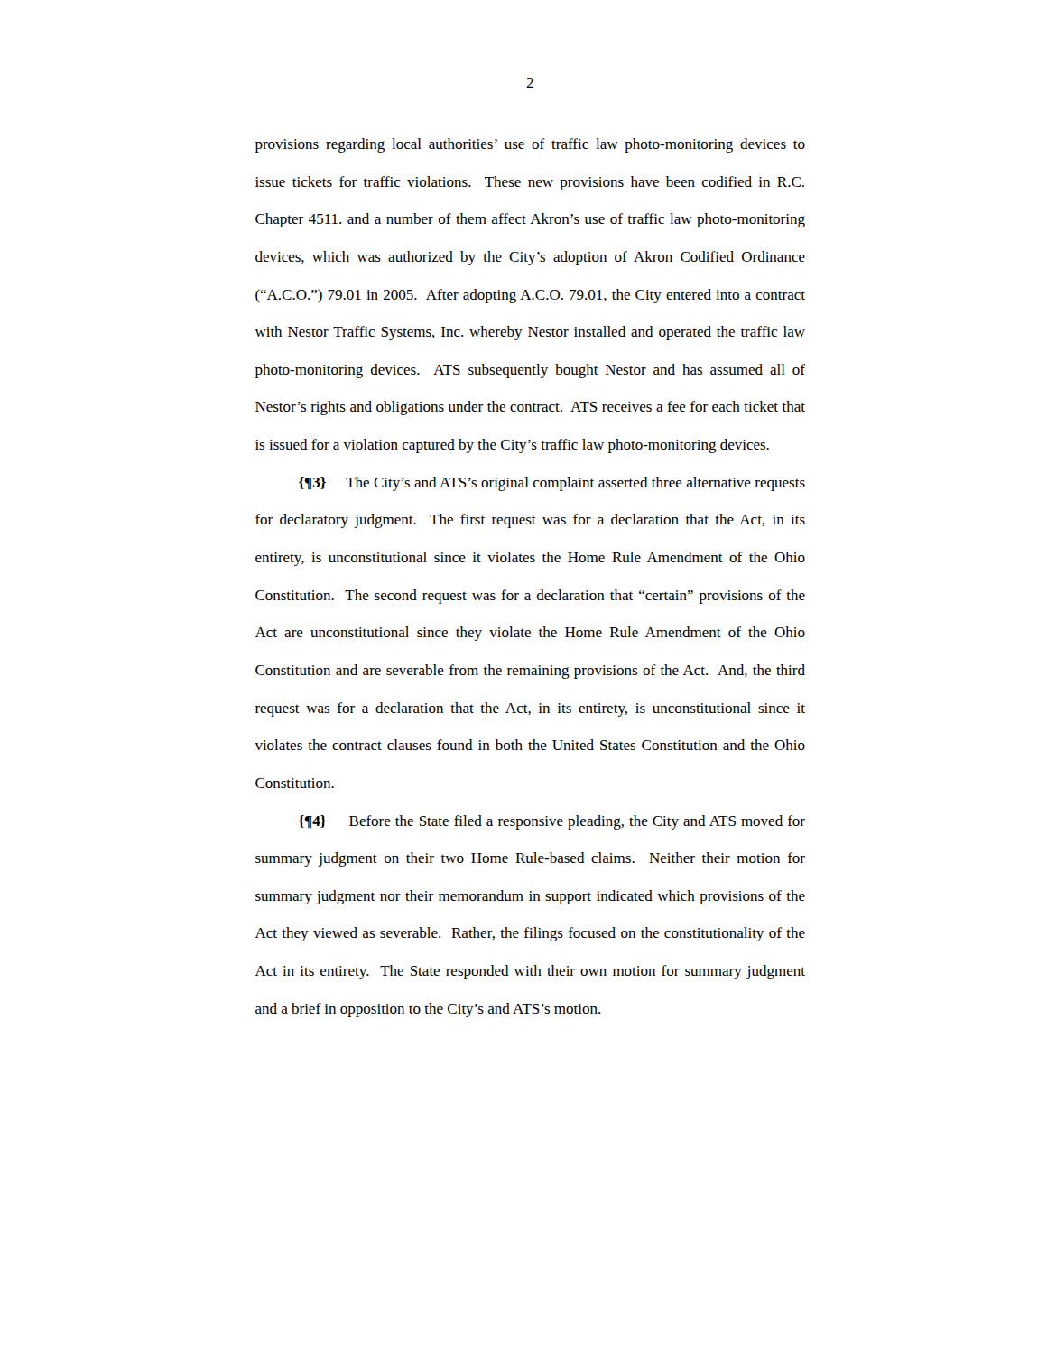2
provisions regarding local authorities’ use of traffic law photo-monitoring devices to issue tickets for traffic violations. These new provisions have been codified in R.C. Chapter 4511. and a number of them affect Akron’s use of traffic law photo-monitoring devices, which was authorized by the City’s adoption of Akron Codified Ordinance (“A.C.O.”) 79.01 in 2005. After adopting A.C.O. 79.01, the City entered into a contract with Nestor Traffic Systems, Inc. whereby Nestor installed and operated the traffic law photo-monitoring devices. ATS subsequently bought Nestor and has assumed all of Nestor’s rights and obligations under the contract. ATS receives a fee for each ticket that is issued for a violation captured by the City’s traffic law photo-monitoring devices.
{¶3} The City’s and ATS’s original complaint asserted three alternative requests for declaratory judgment. The first request was for a declaration that the Act, in its entirety, is unconstitutional since it violates the Home Rule Amendment of the Ohio Constitution. The second request was for a declaration that “certain” provisions of the Act are unconstitutional since they violate the Home Rule Amendment of the Ohio Constitution and are severable from the remaining provisions of the Act. And, the third request was for a declaration that the Act, in its entirety, is unconstitutional since it violates the contract clauses found in both the United States Constitution and the Ohio Constitution.
{¶4} Before the State filed a responsive pleading, the City and ATS moved for summary judgment on their two Home Rule-based claims. Neither their motion for summary judgment nor their memorandum in support indicated which provisions of the Act they viewed as severable. Rather, the filings focused on the constitutionality of the Act in its entirety. The State responded with their own motion for summary judgment and a brief in opposition to the City’s and ATS’s motion.